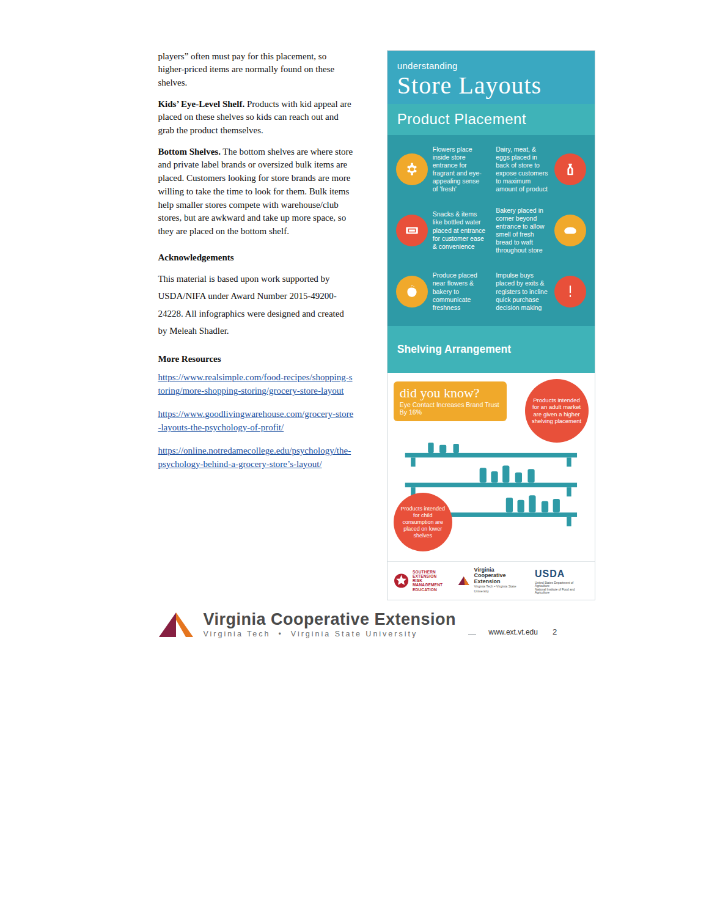players” often must pay for this placement, so higher-priced items are normally found on these shelves.
Kids’ Eye-Level Shelf. Products with kid appeal are placed on these shelves so kids can reach out and grab the product themselves.
Bottom Shelves. The bottom shelves are where store and private label brands or oversized bulk items are placed. Customers looking for store brands are more willing to take the time to look for them. Bulk items help smaller stores compete with warehouse/club stores, but are awkward and take up more space, so they are placed on the bottom shelf.
Acknowledgements
This material is based upon work supported by USDA/NIFA under Award Number 2015-49200-24228. All infographics were designed and created by Meleah Shadler.
More Resources
https://www.realsimple.com/food-recipes/shopping-storing/more-shopping-storing/grocery-store-layout
https://www.goodlivingwarehouse.com/grocery-store-layouts-the-psychology-of-profit/
https://online.notredamecollege.edu/psychology/the-psychology-behind-a-grocery-store’s-layout/
understanding
Store Layouts
Product Placement
Flowers place inside store entrance for fragrant and eye-appealing sense of 'fresh'
Dairy, meat, & eggs placed in back of store to expose customers to maximum amount of product
Snacks & items like bottled water placed at entrance for customer ease & convenience
Bakery placed in corner beyond entrance to allow smell of fresh bread to waft throughout store
Produce placed near flowers & bakery to communicate freshness
Impulse buys placed by exits & registers to incline quick purchase decision making
Shelving Arrangement
did you know?
Eye Contact Increases Brand Trust By 16%
Products intended for an adult market are given a higher shelving placement
Products intended for child consumption are placed on lower shelves
SOUTHERN
EXTENSION
RISK MANAGEMENT
EDUCATION
Virginia
Cooperative
Extension
Virginia Tech • Virginia State University
USDA
United States Department of Agriculture
National Institute of Food and Agriculture
Virginia Cooperative Extension
Virginia Tech • Virginia State University
www.ext.vt.edu
2